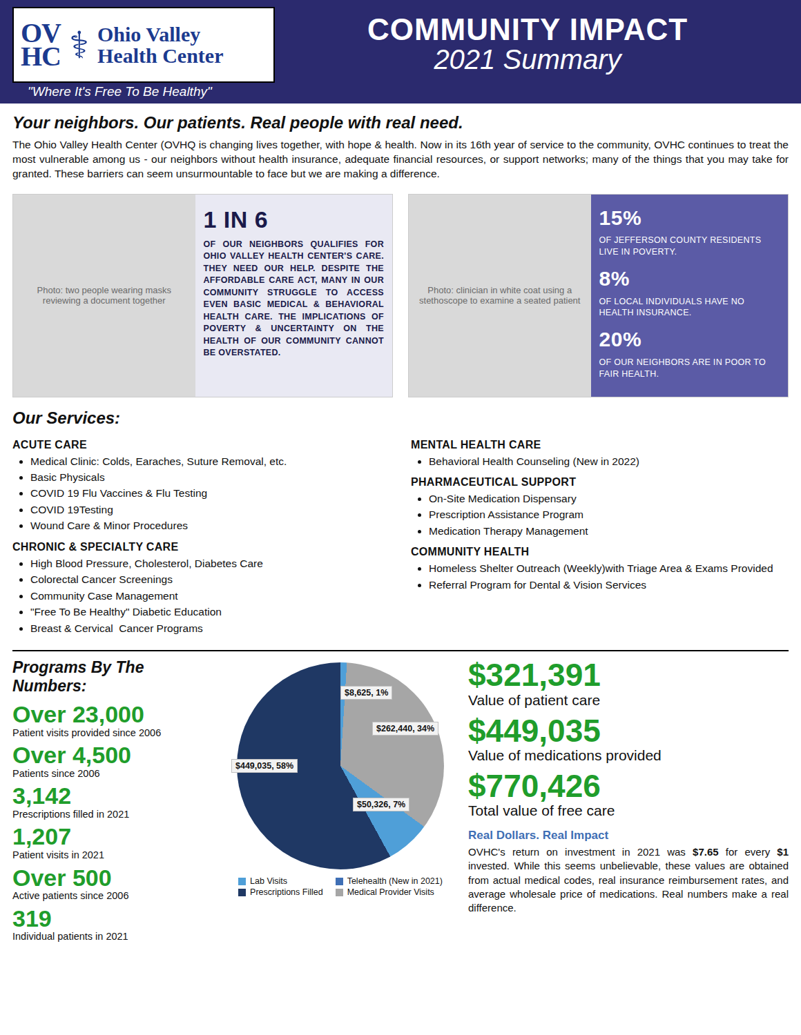OVHC
⚕
Ohio Valley
Health Center
COMMUNITY IMPACT
2021 Summary
"Where It's Free To Be Healthy"
Your neighbors. Our patients. Real people with real need.
The Ohio Valley Health Center (OVHQ is changing lives together, with hope & health. Now in its 16th year of service to the community, OVHC continues to treat the most vulnerable among us - our neighbors without health insurance, adequate financial resources, or support networks; many of the things that you may take for granted. These barriers can seem unsurmountable to face but we are making a difference.
Photo: two people wearing masks reviewing a document together
1 IN 6
OF OUR NEIGHBORS QUALIFIES FOR OHIO VALLEY HEALTH CENTER'S CARE. THEY NEED OUR HELP. DESPITE THE AFFORDABLE CARE ACT, MANY IN OUR COMMUNITY STRUGGLE TO ACCESS EVEN BASIC MEDICAL & BEHAVIORAL HEALTH CARE. THE IMPLICATIONS OF POVERTY & UNCERTAINTY ON THE HEALTH OF OUR COMMUNITY CANNOT BE OVERSTATED.
Photo: clinician in white coat using a stethoscope to examine a seated patient
15%
OF JEFFERSON COUNTY RESIDENTS LIVE IN POVERTY.
8%
OF LOCAL INDIVIDUALS HAVE NO HEALTH INSURANCE.
20%
OF OUR NEIGHBORS ARE IN POOR TO FAIR HEALTH.
Our Services:
ACUTE CARE
Medical Clinic: Colds, Earaches, Suture Removal, etc.
Basic Physicals
COVID 19 Flu Vaccines & Flu Testing
COVID 19Testing
Wound Care & Minor Procedures
CHRONIC & SPECIALTY CARE
High Blood Pressure, Cholesterol, Diabetes Care
Colorectal Cancer Screenings
Community Case Management
"Free To Be Healthy" Diabetic Education
Breast & Cervical Cancer Programs
MENTAL HEALTH CARE
Behavioral Health Counseling (New in 2022)
PHARMACEUTICAL SUPPORT
On-Site Medication Dispensary
Prescription Assistance Program
Medication Therapy Management
COMMUNITY HEALTH
Homeless Shelter Outreach (Weekly)with Triage Area & Exams Provided
Referral Program for Dental & Vision Services
Programs By The Numbers:
Over 23,000
Patient visits provided since 2006
Over 4,500
Patients since 2006
3,142
Prescriptions filled in 2021
1,207
Patient visits in 2021
Over 500
Active patients since 2006
319
Individual patients in 2021
$8,625, 1% $262,440, 34% $449,035, 58% $50,326, 7%
Lab Visits Telehealth (New in 2021) Prescriptions Filled Medical Provider Visits
$321,391
Value of patient care
$449,035
Value of medications provided
$770,426
Total value of free care
Real Dollars. Real Impact
OVHC's return on investment in 2021 was $7.65 for every $1 invested. While this seems unbelievable, these values are obtained from actual medical codes, real insurance reimbursement rates, and average wholesale price of medications. Real numbers make a real difference.